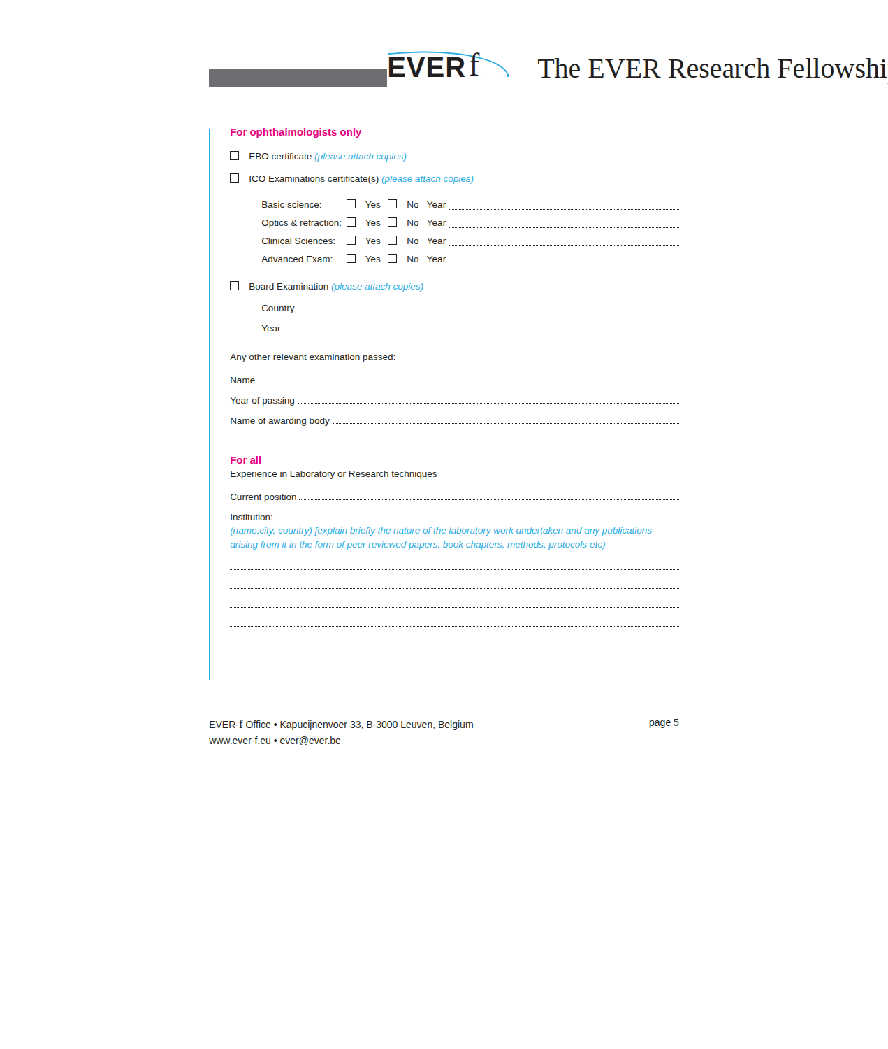EVER f
The EVER Research Fellowships
For ophthalmologists only
EBO certificate (please attach copies)
ICO Examinations certificate(s) (please attach copies)
| Basic science: | Yes | No | Year |
| Optics & refraction: | Yes | No | Year |
| Clinical Sciences: | Yes | No | Year |
| Advanced Exam: | Yes | No | Year |
Board Examination (please attach copies)
Country
Year
Any other relevant examination passed:
Name
Year of passing
Name of awarding body
For all
Experience in Laboratory or Research techniques
Current position
Institution:
(name,city, country) [explain briefly the nature of the laboratory work undertaken and any publications arising from it in the form of peer reviewed papers, book chapters, methods, protocols etc)
EVER-f Office • Kapucijnenvoer 33, B-3000 Leuven, Belgium
www.ever-f.eu • ever@ever.be
page 5